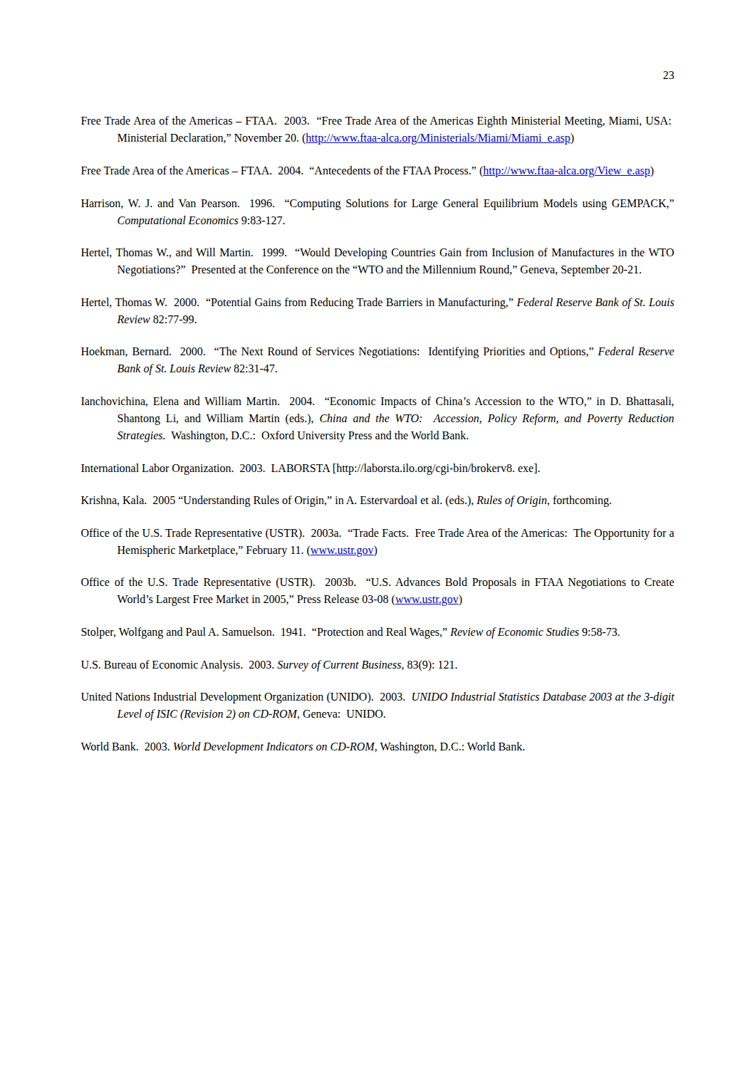23
Free Trade Area of the Americas – FTAA. 2003. “Free Trade Area of the Americas Eighth Ministerial Meeting, Miami, USA: Ministerial Declaration,” November 20. (http://www.ftaa-alca.org/Ministerials/Miami/Miami_e.asp)
Free Trade Area of the Americas – FTAA. 2004. “Antecedents of the FTAA Process.” (http://www.ftaa-alca.org/View_e.asp)
Harrison, W. J. and Van Pearson. 1996. “Computing Solutions for Large General Equilibrium Models using GEMPACK,” Computational Economics 9:83-127.
Hertel, Thomas W., and Will Martin. 1999. “Would Developing Countries Gain from Inclusion of Manufactures in the WTO Negotiations?” Presented at the Conference on the “WTO and the Millennium Round,” Geneva, September 20-21.
Hertel, Thomas W. 2000. “Potential Gains from Reducing Trade Barriers in Manufacturing,” Federal Reserve Bank of St. Louis Review 82:77-99.
Hoekman, Bernard. 2000. “The Next Round of Services Negotiations: Identifying Priorities and Options,” Federal Reserve Bank of St. Louis Review 82:31-47.
Ianchovichina, Elena and William Martin. 2004. “Economic Impacts of China’s Accession to the WTO,” in D. Bhattasali, Shantong Li, and William Martin (eds.), China and the WTO: Accession, Policy Reform, and Poverty Reduction Strategies. Washington, D.C.: Oxford University Press and the World Bank.
International Labor Organization. 2003. LABORSTA [http://laborsta.ilo.org/cgi-bin/brokerv8. exe].
Krishna, Kala. 2005 “Understanding Rules of Origin,” in A. Estervardoal et al. (eds.), Rules of Origin, forthcoming.
Office of the U.S. Trade Representative (USTR). 2003a. “Trade Facts. Free Trade Area of the Americas: The Opportunity for a Hemispheric Marketplace,” February 11. (www.ustr.gov)
Office of the U.S. Trade Representative (USTR). 2003b. “U.S. Advances Bold Proposals in FTAA Negotiations to Create World’s Largest Free Market in 2005,” Press Release 03-08 (www.ustr.gov)
Stolper, Wolfgang and Paul A. Samuelson. 1941. “Protection and Real Wages,” Review of Economic Studies 9:58-73.
U.S. Bureau of Economic Analysis. 2003. Survey of Current Business, 83(9): 121.
United Nations Industrial Development Organization (UNIDO). 2003. UNIDO Industrial Statistics Database 2003 at the 3-digit Level of ISIC (Revision 2) on CD-ROM, Geneva: UNIDO.
World Bank. 2003. World Development Indicators on CD-ROM, Washington, D.C.: World Bank.